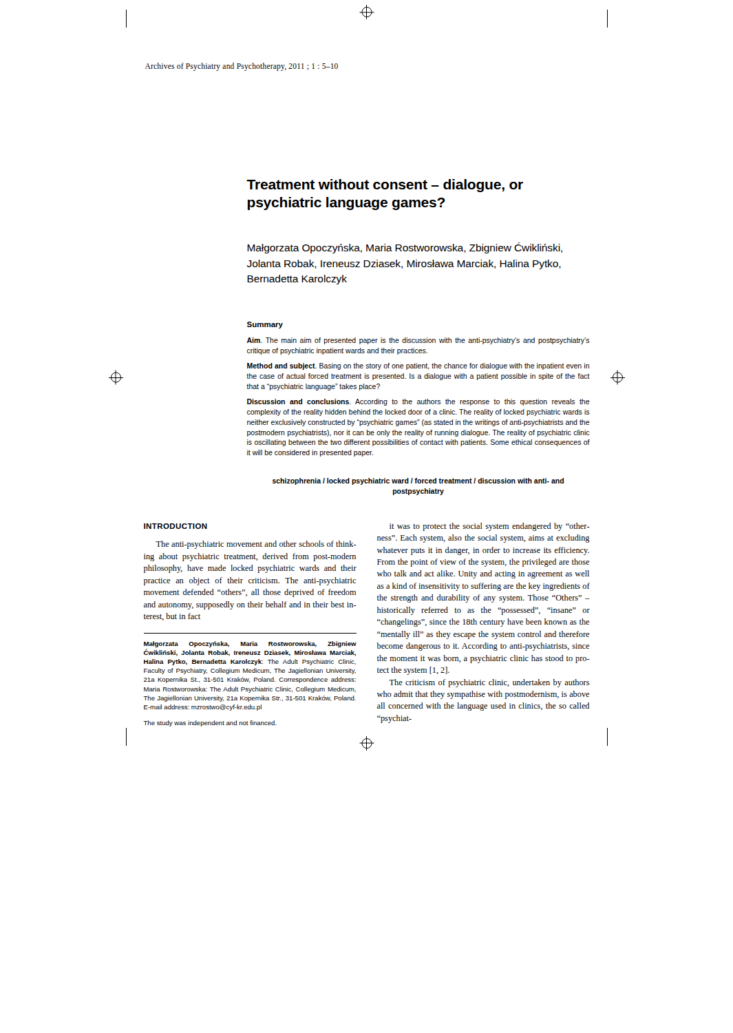Archives of Psychiatry and Psychotherapy, 2011 ; 1 : 5–10
Treatment without consent – dialogue, or psychiatric language games?
Małgorzata Opoczyńska, Maria Rostworowska, Zbigniew Ćwikliński, Jolanta Robak, Ireneusz Dziasek, Mirosława Marciak, Halina Pytko, Bernadetta Karolczyk
Summary
Aim. The main aim of presented paper is the discussion with the anti-psychiatry’s and postpsychiatry’s critique of psychiatric inpatient wards and their practices.
Method and subject. Basing on the story of one patient, the chance for dialogue with the inpatient even in the case of actual forced treatment is presented. Is a dialogue with a patient possible in spite of the fact that a “psychiatric language” takes place?
Discussion and conclusions. According to the authors the response to this question reveals the complexity of the reality hidden behind the locked door of a clinic. The reality of locked psychiatric wards is neither exclusively constructed by “psychiatric games” (as stated in the writings of anti-psychiatrists and the postmodern psychiatrists), nor it can be only the reality of running dialogue. The reality of psychiatric clinic is oscillating between the two different possibilities of contact with patients. Some ethical consequences of it will be considered in presented paper.
schizophrenia / locked psychiatric ward / forced treatment / discussion with anti- and postpsychiatry
INTRODUCTION
The anti-psychiatric movement and other schools of thinking about psychiatric treatment, derived from post-modern philosophy, have made locked psychiatric wards and their practice an object of their criticism. The anti-psychiatric movement defended “others”, all those deprived of freedom and autonomy, supposedly on their behalf and in their best interest, but in fact
Małgorzata Opoczyńska, Maria Rostworowska, Zbigniew Ćwikliński, Jolanta Robak, Ireneusz Dziasek, Mirosława Marciak, Halina Pytko, Bernadetta Karolczyk: The Adult Psychiatric Clinic, Faculty of Psychiatry, Collegium Medicum, The Jagiellonian University, 21a Kopernika St., 31-501 Kraków, Poland. Correspondence address: Maria Rostworowska: The Adult Psychiatric Clinic, Collegium Medicum, The Jagiellonian University, 21a Kopernika Str., 31-501 Kraków, Poland. E-mail address: mzrostwo@cyf-kr.edu.pl
The study was independent and not financed.
it was to protect the social system endangered by “otherness”. Each system, also the social system, aims at excluding whatever puts it in danger, in order to increase its efficiency. From the point of view of the system, the privileged are those who talk and act alike. Unity and acting in agreement as well as a kind of insensitivity to suffering are the key ingredients of the strength and durability of any system. Those “Others” – historically referred to as the “possessed”, “insane” or “changelings”, since the 18th century have been known as the “mentally ill” as they escape the system control and therefore become dangerous to it. According to anti-psychiatrists, since the moment it was born, a psychiatric clinic has stood to protect the system [1, 2].
The criticism of psychiatric clinic, undertaken by authors who admit that they sympathise with postmodernism, is above all concerned with the language used in clinics, the so called “psychiat-